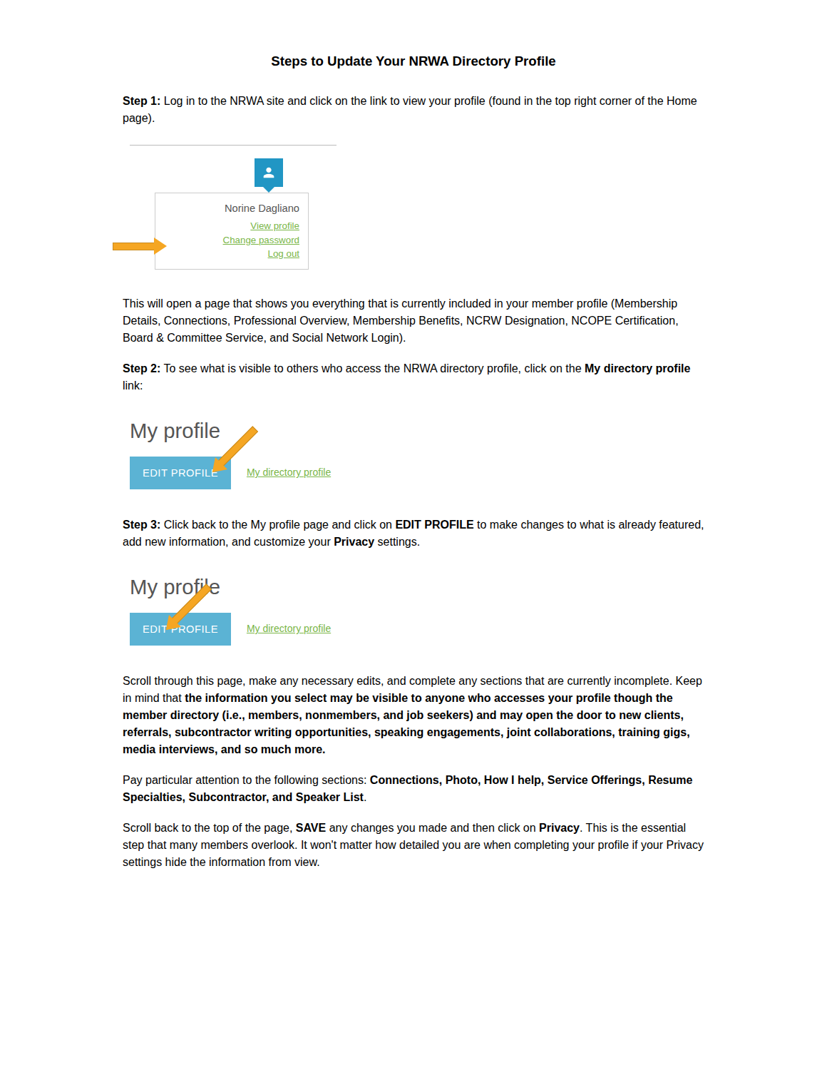Steps to Update Your NRWA Directory Profile
Step 1: Log in to the NRWA site and click on the link to view your profile (found in the top right corner of the Home page).
Norine Dagliano
View profile Change password Log out
This will open a page that shows you everything that is currently included in your member profile (Membership Details, Connections, Professional Overview, Membership Benefits, NCRW Designation, NCOPE Certification, Board & Committee Service, and Social Network Login).
Step 2: To see what is visible to others who access the NRWA directory profile, click on the My directory profile link:
My profile
EDIT PROFILE My directory profile
Step 3: Click back to the My profile page and click on EDIT PROFILE to make changes to what is already featured, add new information, and customize your Privacy settings.
My profile
EDIT PROFILE My directory profile
Scroll through this page, make any necessary edits, and complete any sections that are currently incomplete. Keep in mind that the information you select may be visible to anyone who accesses your profile though the member directory (i.e., members, nonmembers, and job seekers) and may open the door to new clients, referrals, subcontractor writing opportunities, speaking engagements, joint collaborations, training gigs, media interviews, and so much more.
Pay particular attention to the following sections: Connections, Photo, How I help, Service Offerings, Resume Specialties, Subcontractor, and Speaker List.
Scroll back to the top of the page, SAVE any changes you made and then click on Privacy. This is the essential step that many members overlook. It won't matter how detailed you are when completing your profile if your Privacy settings hide the information from view.